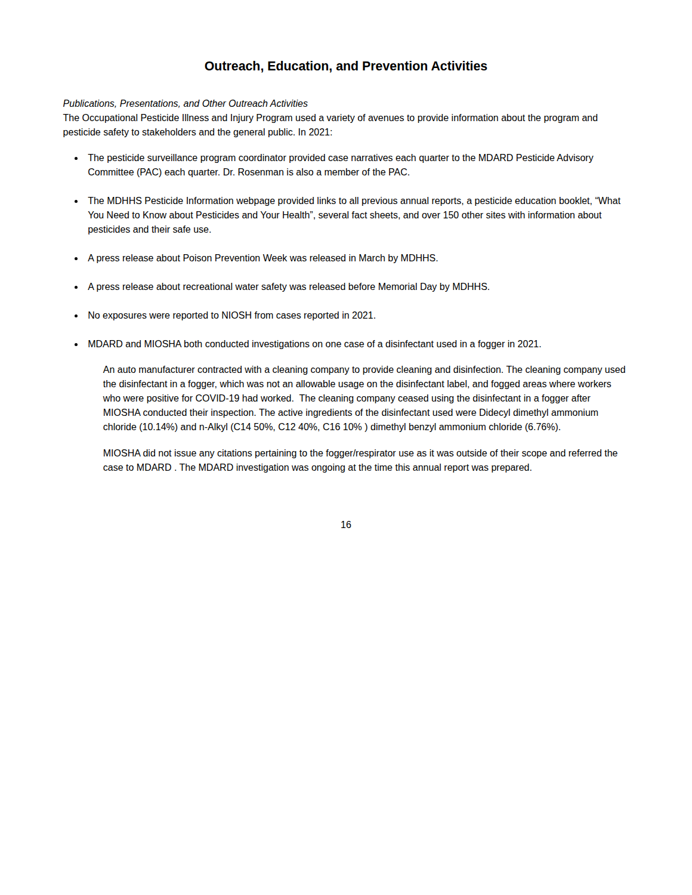Outreach, Education, and Prevention Activities
Publications, Presentations, and Other Outreach Activities
The Occupational Pesticide Illness and Injury Program used a variety of avenues to provide information about the program and pesticide safety to stakeholders and the general public. In 2021:
The pesticide surveillance program coordinator provided case narratives each quarter to the MDARD Pesticide Advisory Committee (PAC) each quarter. Dr. Rosenman is also a member of the PAC.
The MDHHS Pesticide Information webpage provided links to all previous annual reports, a pesticide education booklet, “What You Need to Know about Pesticides and Your Health”, several fact sheets, and over 150 other sites with information about pesticides and their safe use.
A press release about Poison Prevention Week was released in March by MDHHS.
A press release about recreational water safety was released before Memorial Day by MDHHS.
No exposures were reported to NIOSH from cases reported in 2021.
MDARD and MIOSHA both conducted investigations on one case of a disinfectant used in a fogger in 2021.
An auto manufacturer contracted with a cleaning company to provide cleaning and disinfection. The cleaning company used the disinfectant in a fogger, which was not an allowable usage on the disinfectant label, and fogged areas where workers who were positive for COVID-19 had worked. The cleaning company ceased using the disinfectant in a fogger after MIOSHA conducted their inspection. The active ingredients of the disinfectant used were Didecyl dimethyl ammonium chloride (10.14%) and n-Alkyl (C14 50%, C12 40%, C16 10% ) dimethyl benzyl ammonium chloride (6.76%).
MIOSHA did not issue any citations pertaining to the fogger/respirator use as it was outside of their scope and referred the case to MDARD . The MDARD investigation was ongoing at the time this annual report was prepared.
16